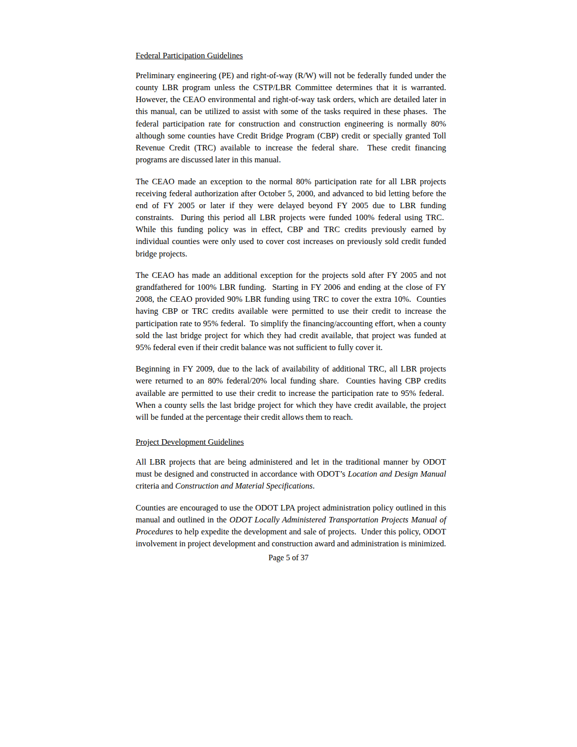Federal Participation Guidelines
Preliminary engineering (PE) and right-of-way (R/W) will not be federally funded under the county LBR program unless the CSTP/LBR Committee determines that it is warranted. However, the CEAO environmental and right-of-way task orders, which are detailed later in this manual, can be utilized to assist with some of the tasks required in these phases. The federal participation rate for construction and construction engineering is normally 80% although some counties have Credit Bridge Program (CBP) credit or specially granted Toll Revenue Credit (TRC) available to increase the federal share. These credit financing programs are discussed later in this manual.
The CEAO made an exception to the normal 80% participation rate for all LBR projects receiving federal authorization after October 5, 2000, and advanced to bid letting before the end of FY 2005 or later if they were delayed beyond FY 2005 due to LBR funding constraints. During this period all LBR projects were funded 100% federal using TRC. While this funding policy was in effect, CBP and TRC credits previously earned by individual counties were only used to cover cost increases on previously sold credit funded bridge projects.
The CEAO has made an additional exception for the projects sold after FY 2005 and not grandfathered for 100% LBR funding. Starting in FY 2006 and ending at the close of FY 2008, the CEAO provided 90% LBR funding using TRC to cover the extra 10%. Counties having CBP or TRC credits available were permitted to use their credit to increase the participation rate to 95% federal. To simplify the financing/accounting effort, when a county sold the last bridge project for which they had credit available, that project was funded at 95% federal even if their credit balance was not sufficient to fully cover it.
Beginning in FY 2009, due to the lack of availability of additional TRC, all LBR projects were returned to an 80% federal/20% local funding share. Counties having CBP credits available are permitted to use their credit to increase the participation rate to 95% federal. When a county sells the last bridge project for which they have credit available, the project will be funded at the percentage their credit allows them to reach.
Project Development Guidelines
All LBR projects that are being administered and let in the traditional manner by ODOT must be designed and constructed in accordance with ODOT’s Location and Design Manual criteria and Construction and Material Specifications.
Counties are encouraged to use the ODOT LPA project administration policy outlined in this manual and outlined in the ODOT Locally Administered Transportation Projects Manual of Procedures to help expedite the development and sale of projects. Under this policy, ODOT involvement in project development and construction award and administration is minimized.
Page 5 of 37